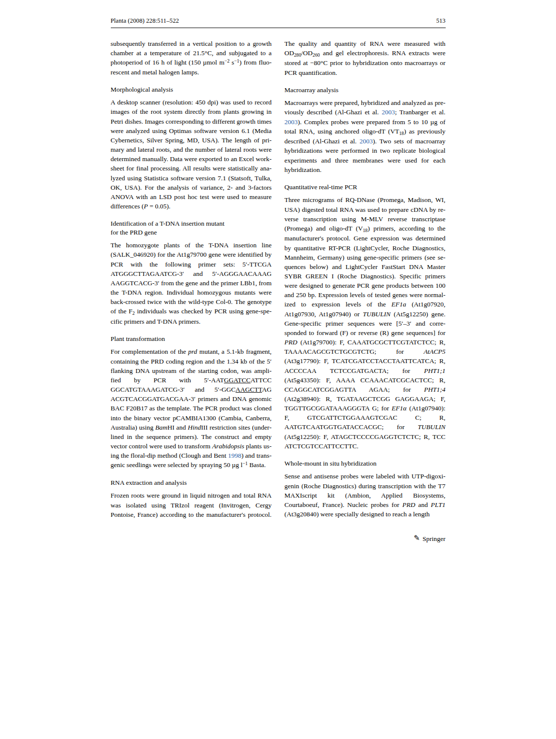Planta (2008) 228:511–522
513
subsequently transferred in a vertical position to a growth chamber at a temperature of 21.5°C, and subjugated to a photoperiod of 16 h of light (150 µmol m−2 s−1) from fluorescent and metal halogen lamps.
Morphological analysis
A desktop scanner (resolution: 450 dpi) was used to record images of the root system directly from plants growing in Petri dishes. Images corresponding to different growth times were analyzed using Optimas software version 6.1 (Media Cybernetics, Silver Spring, MD, USA). The length of primary and lateral roots, and the number of lateral roots were determined manually. Data were exported to an Excel work-sheet for final processing. All results were statistically analyzed using Statistica software version 7.1 (Statsoft, Tulka, OK, USA). For the analysis of variance, 2- and 3-factors ANOVA with an LSD post hoc test were used to measure differences (P = 0.05).
Identification of a T-DNA insertion mutant
for the PRD gene
The homozygote plants of the T-DNA insertion line (SALK_046920) for the At1g79700 gene were identified by PCR with the following primer sets: 5′-TTCGA ATGGGCTTAGAATCG-3′ and 5′-AGGGAACAAAG AAGGTCACG-3′ from the gene and the primer LBb1, from the T-DNA region. Individual homozygous mutants were back-crossed twice with the wild-type Col-0. The genotype of the F2 individuals was checked by PCR using gene-specific primers and T-DNA primers.
Plant transformation
For complementation of the prd mutant, a 5.1-kb fragment, containing the PRD coding region and the 1.34 kb of the 5′ flanking DNA upstream of the starting codon, was amplified by PCR with 5′-AATGGATCCATTCC GGCATGTAAAGATCG-3′ and 5′-GGCAAGCTTAG ACGTCACGGATGACGAA-3′ primers and DNA genomic BAC F20B17 as the template. The PCR product was cloned into the binary vector pCAMBIA1300 (Cambia, Canberra, Australia) using Bam HI and Hind III restriction sites (underlined in the sequence primers). The construct and empty vector control were used to transform Arabidopsis plants using the floral-dip method (Clough and Bent 1998) and transgenic seedlings were selected by spraying 50 µg l−1 Basta.
RNA extraction and analysis
Frozen roots were ground in liquid nitrogen and total RNA was isolated using TRIzol reagent (Invitrogen, Cergy Pontoise, France) according to the manufacturer's protocol. The quality and quantity of RNA were measured with OD280/OD260 and gel electrophoresis. RNA extracts were stored at −80°C prior to hybridization onto macroarrays or PCR quantification.
Macroarray analysis
Macroarrays were prepared, hybridized and analyzed as previously described (Al-Ghazi et al. 2003; Tranbarger et al. 2003). Complex probes were prepared from 5 to 10 µg of total RNA, using anchored oligo-dT (VT18) as previously described (Al-Ghazi et al. 2003). Two sets of macroarray hybridizations were performed in two replicate biological experiments and three membranes were used for each hybridization.
Quantitative real-time PCR
Three micrograms of RQ-DNase (Promega, Madison, WI, USA) digested total RNA was used to prepare cDNA by reverse transcription using M-MLV reverse transcriptase (Promega) and oligo-dT (V18) primers, according to the manufacturer's protocol. Gene expression was determined by quantitative RT-PCR (LightCycler, Roche Diagnostics, Mannheim, Germany) using gene-specific primers (see sequences below) and LightCycler FastStart DNA Master SYBR GREEN I (Roche Diagnostics). Specific primers were designed to generate PCR gene products between 100 and 250 bp. Expression levels of tested genes were normalized to expression levels of the EF1a (At1g07920, At1g07930, At1g07940) or TUBULIN (At5g12250) gene. Gene-specific primer sequences were [5′–3′ and corresponded to forward (F) or reverse (R) gene sequences] for PRD (At1g79700): F, CAAATGCGCTTCGTATCTCC; R, TAAAACAGCGTCTGCGTCTG; for AtACP5 (At3g17790): F, TCATCGATCCTACCTAATTCATCA; R, ACCCCAA TCTCCGATGACTA; for PHT1;1 (At5g43350): F, AAAA CCAAACATCGCACTCC; R, CCAGGCATCGGAGTTA AGAA; for PHT1;4 (At2g38940): R, TGATAAGCTCGG GAGGAAGA; F, TGGTTGCGGATAAAGGGTA G; for EF1α (At1g07940): F, GTCGATTCTGGAAAGTCGAC C; R, AATGTCAATGGTGATACCACGC; for TUBULIN (At5g12250): F, ATAGCTCCCCGAGGTCTCTC; R, TCC ATCTCGTCCATTCCTTC.
Whole-mount in situ hybridization
Sense and antisense probes were labeled with UTP-digoxigenin (Roche Diagnostics) during transcription with the T7 MAXIscript kit (Ambion, Applied Biosystems, Courtaboeuf, France). Nucleic probes for PRD and PLT1 (At3g20840) were specially designed to reach a length
✎ Springer